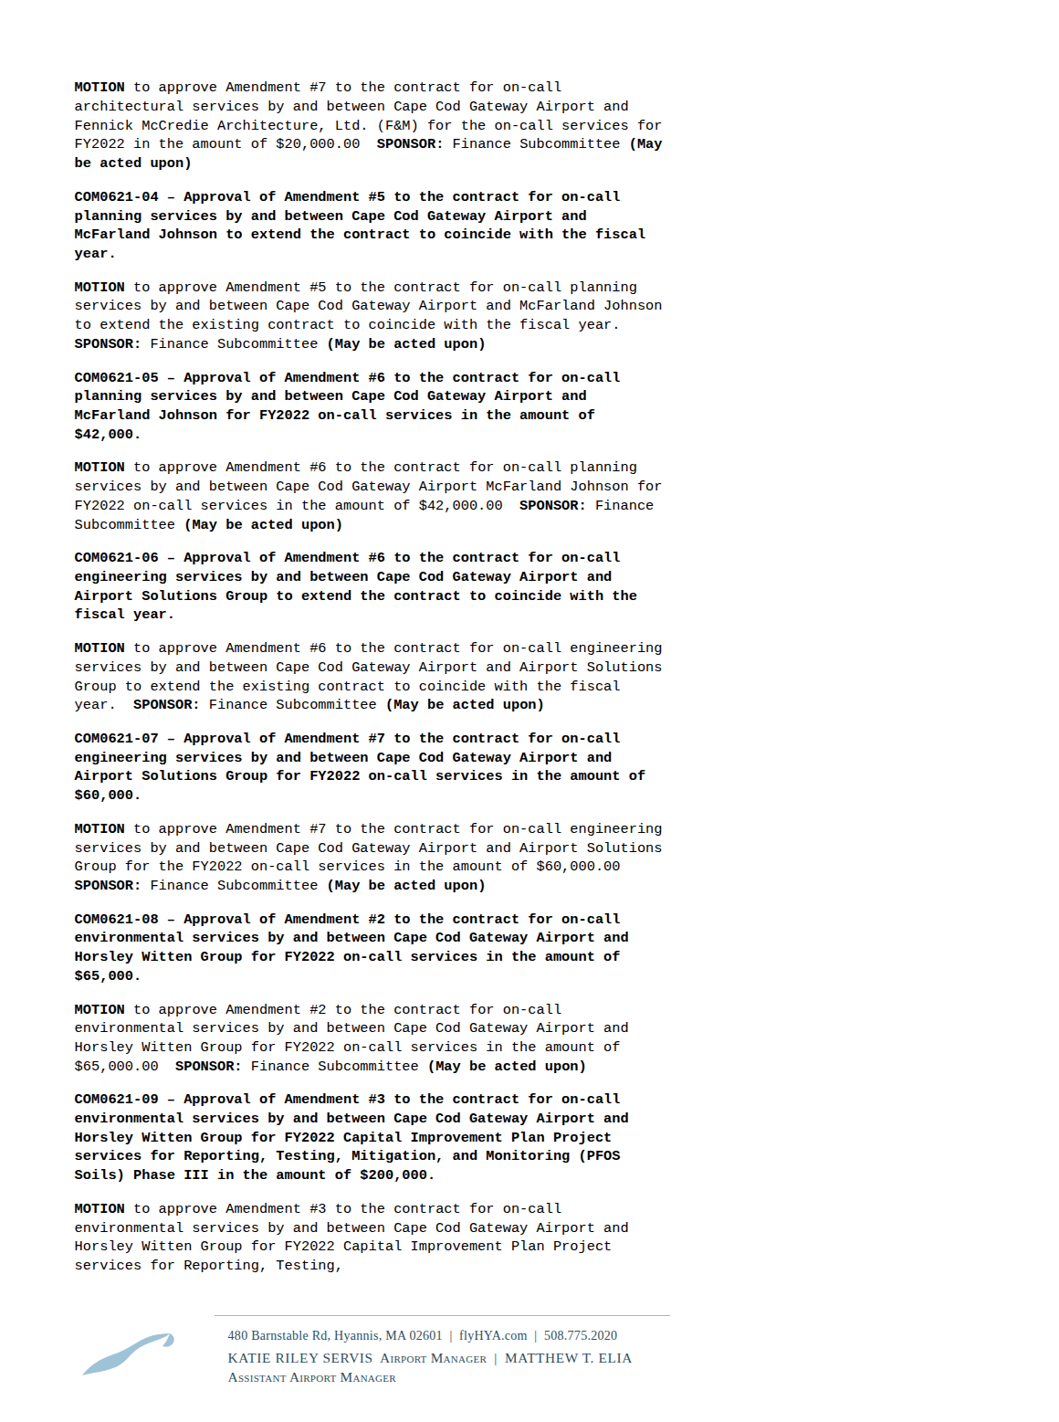MOTION to approve Amendment #7 to the contract for on-call architectural services by and between Cape Cod Gateway Airport and Fennick McCredie Architecture, Ltd. (F&M) for the on-call services for FY2022 in the amount of $20,000.00 SPONSOR: Finance Subcommittee (May be acted upon)
COM0621-04 – Approval of Amendment #5 to the contract for on-call planning services by and between Cape Cod Gateway Airport and McFarland Johnson to extend the contract to coincide with the fiscal year.
MOTION to approve Amendment #5 to the contract for on-call planning services by and between Cape Cod Gateway Airport and McFarland Johnson to extend the existing contract to coincide with the fiscal year. SPONSOR: Finance Subcommittee (May be acted upon)
COM0621-05 – Approval of Amendment #6 to the contract for on-call planning services by and between Cape Cod Gateway Airport and McFarland Johnson for FY2022 on-call services in the amount of $42,000.
MOTION to approve Amendment #6 to the contract for on-call planning services by and between Cape Cod Gateway Airport McFarland Johnson for FY2022 on-call services in the amount of $42,000.00 SPONSOR: Finance Subcommittee (May be acted upon)
COM0621-06 – Approval of Amendment #6 to the contract for on-call engineering services by and between Cape Cod Gateway Airport and Airport Solutions Group to extend the contract to coincide with the fiscal year.
MOTION to approve Amendment #6 to the contract for on-call engineering services by and between Cape Cod Gateway Airport and Airport Solutions Group to extend the existing contract to coincide with the fiscal year. SPONSOR: Finance Subcommittee (May be acted upon)
COM0621-07 – Approval of Amendment #7 to the contract for on-call engineering services by and between Cape Cod Gateway Airport and Airport Solutions Group for FY2022 on-call services in the amount of $60,000.
MOTION to approve Amendment #7 to the contract for on-call engineering services by and between Cape Cod Gateway Airport and Airport Solutions Group for the FY2022 on-call services in the amount of $60,000.00 SPONSOR: Finance Subcommittee (May be acted upon)
COM0621-08 – Approval of Amendment #2 to the contract for on-call environmental services by and between Cape Cod Gateway Airport and Horsley Witten Group for FY2022 on-call services in the amount of $65,000.
MOTION to approve Amendment #2 to the contract for on-call environmental services by and between Cape Cod Gateway Airport and Horsley Witten Group for FY2022 on-call services in the amount of $65,000.00 SPONSOR: Finance Subcommittee (May be acted upon)
COM0621-09 – Approval of Amendment #3 to the contract for on-call environmental services by and between Cape Cod Gateway Airport and Horsley Witten Group for FY2022 Capital Improvement Plan Project services for Reporting, Testing, Mitigation, and Monitoring (PFOS Soils) Phase III in the amount of $200,000.
MOTION to approve Amendment #3 to the contract for on-call environmental services by and between Cape Cod Gateway Airport and Horsley Witten Group for FY2022 Capital Improvement Plan Project services for Reporting, Testing,
480 Barnstable Rd, Hyannis, MA 02601 | flyHYA.com | 508.775.2020
Katie Riley Servis Airport Manager | Matthew T. Elia Assistant Airport Manager